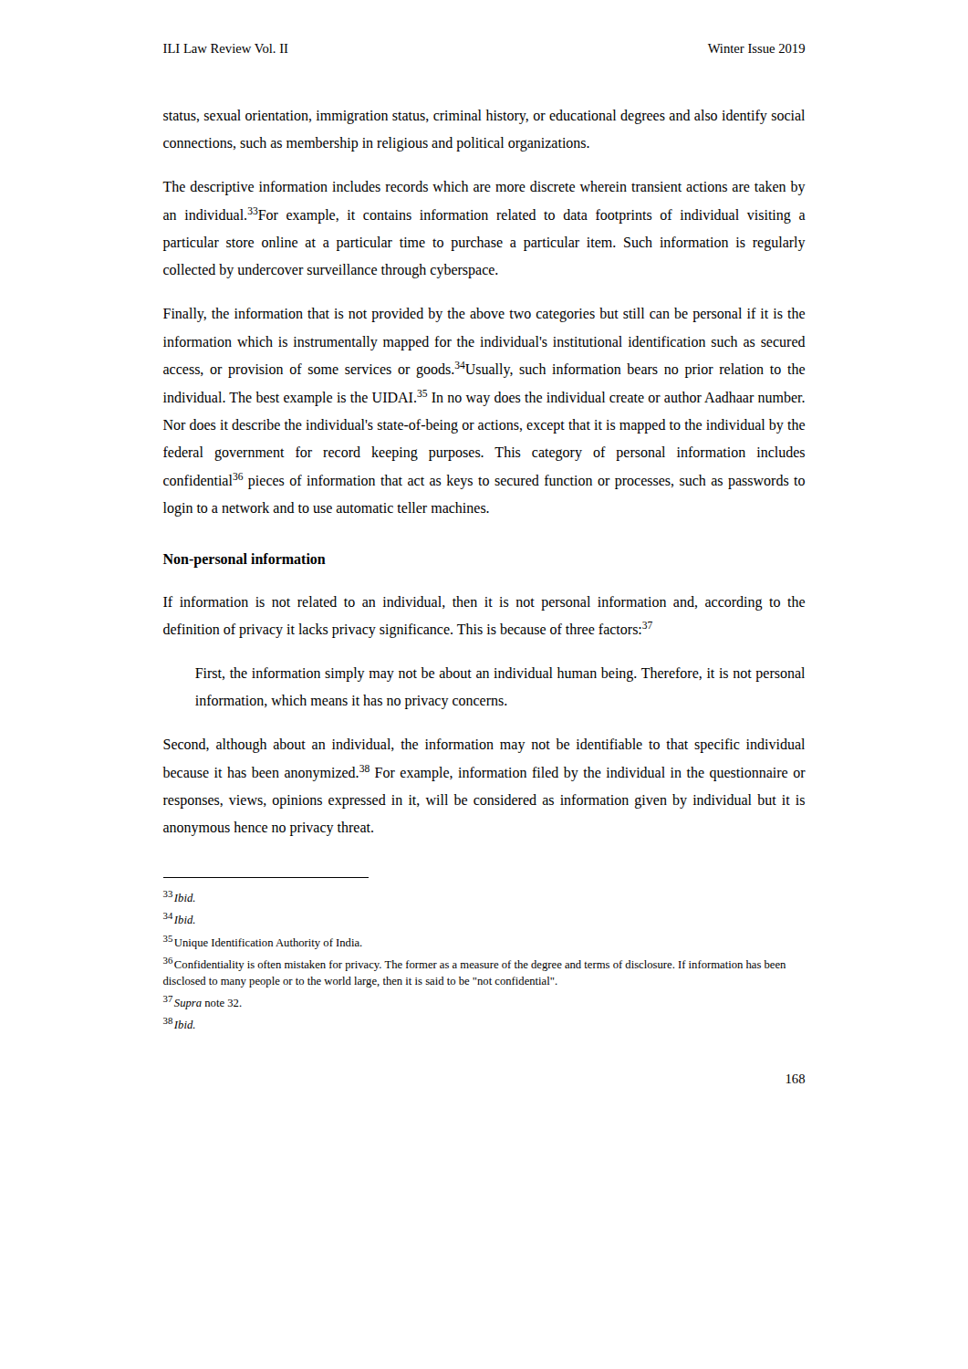ILI Law Review Vol. II Winter Issue 2019
status, sexual orientation, immigration status, criminal history, or educational degrees and also identify social connections, such as membership in religious and political organizations.
The descriptive information includes records which are more discrete wherein transient actions are taken by an individual.33For example, it contains information related to data footprints of individual visiting a particular store online at a particular time to purchase a particular item. Such information is regularly collected by undercover surveillance through cyberspace.
Finally, the information that is not provided by the above two categories but still can be personal if it is the information which is instrumentally mapped for the individual's institutional identification such as secured access, or provision of some services or goods.34Usually, such information bears no prior relation to the individual. The best example is the UIDAI.35 In no way does the individual create or author Aadhaar number. Nor does it describe the individual's state-of-being or actions, except that it is mapped to the individual by the federal government for record keeping purposes. This category of personal information includes confidential36 pieces of information that act as keys to secured function or processes, such as passwords to login to a network and to use automatic teller machines.
Non-personal information
If information is not related to an individual, then it is not personal information and, according to the definition of privacy it lacks privacy significance. This is because of three factors:37
First, the information simply may not be about an individual human being. Therefore, it is not personal information, which means it has no privacy concerns.
Second, although about an individual, the information may not be identifiable to that specific individual because it has been anonymized.38 For example, information filed by the individual in the questionnaire or responses, views, opinions expressed in it, will be considered as information given by individual but it is anonymous hence no privacy threat.
33 Ibid.
34 Ibid.
35 Unique Identification Authority of India.
36 Confidentiality is often mistaken for privacy. The former as a measure of the degree and terms of disclosure. If information has been disclosed to many people or to the world large, then it is said to be "not confidential".
37 Supra note 32.
38 Ibid.
168